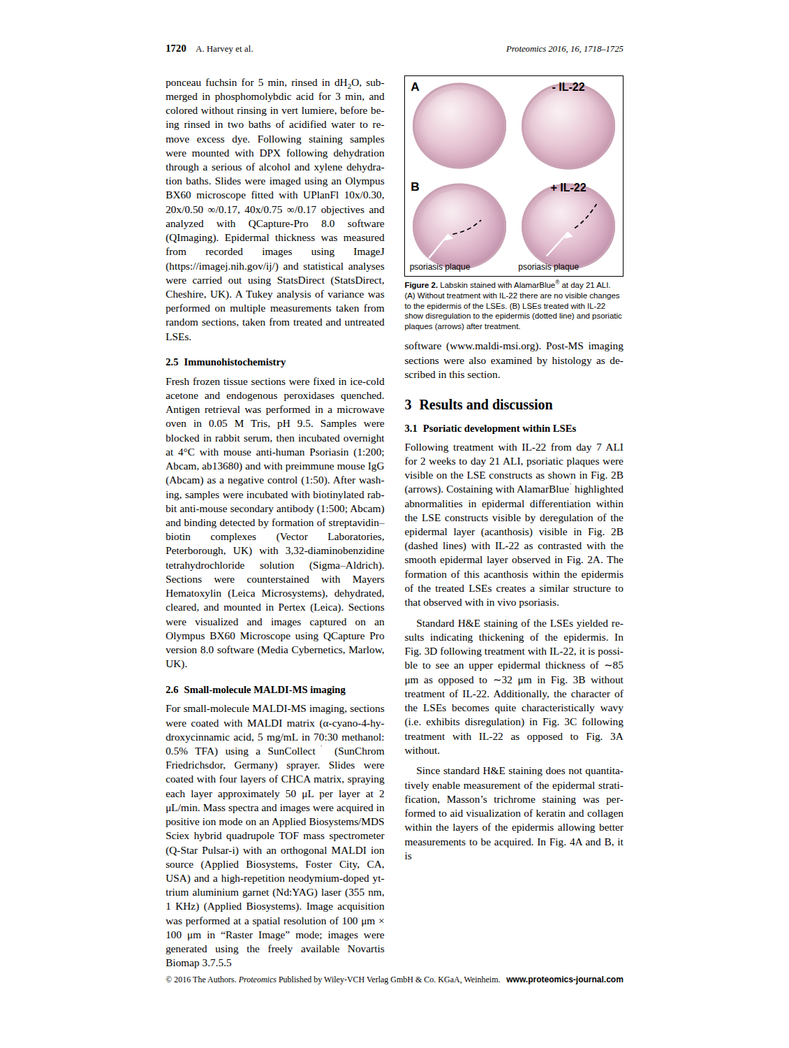1720 A. Harvey et al.
Proteomics 2016, 16, 1718–1725
ponceau fuchsin for 5 min, rinsed in dH2O, submerged in phosphomolybdic acid for 3 min, and colored without rinsing in vert lumiere, before being rinsed in two baths of acidified water to remove excess dye. Following staining samples were mounted with DPX following dehydration through a serious of alcohol and xylene dehydration baths. Slides were imaged using an Olympus BX60 microscope fitted with UPlanFl 10x/0.30, 20x/0.50 ∞/0.17, 40x/0.75 ∞/0.17 objectives and analyzed with QCapture-Pro 8.0 software (QImaging). Epidermal thickness was measured from recorded images using ImageJ (https://imagej.nih.gov/ij/) and statistical analyses were carried out using StatsDirect (StatsDirect, Cheshire, UK). A Tukey analysis of variance was performed on multiple measurements taken from random sections, taken from treated and untreated LSEs.
2.5 Immunohistochemistry
Fresh frozen tissue sections were fixed in ice-cold acetone and endogenous peroxidases quenched. Antigen retrieval was performed in a microwave oven in 0.05 M Tris, pH 9.5. Samples were blocked in rabbit serum, then incubated overnight at 4°C with mouse anti-human Psoriasin (1:200; Abcam, ab13680) and with preimmune mouse IgG (Abcam) as a negative control (1:50). After washing, samples were incubated with biotinylated rabbit anti-mouse secondary antibody (1:500; Abcam) and binding detected by formation of streptavidin–biotin complexes (Vector Laboratories, Peterborough, UK) with 3,32-diaminobenzidine tetrahydrochloride solution (Sigma–Aldrich). Sections were counterstained with Mayers Hematoxylin (Leica Microsystems), dehydrated, cleared, and mounted in Pertex (Leica). Sections were visualized and images captured on an Olympus BX60 Microscope using QCapture Pro version 8.0 software (Media Cybernetics, Marlow, UK).
2.6 Small-molecule MALDI-MS imaging
For small-molecule MALDI-MS imaging, sections were coated with MALDI matrix (α-cyano-4-hydroxycinnamic acid, 5 mg/mL in 70:30 methanol: 0.5% TFA) using a SunCollect˙ (SunChrom Friedrichsdor, Germany) sprayer. Slides were coated with four layers of CHCA matrix, spraying each layer approximately 50 μL per layer at 2 μL/min. Mass spectra and images were acquired in positive ion mode on an Applied Biosystems/MDS Sciex hybrid quadrupole TOF mass spectrometer (Q-Star Pulsar-i) with an orthogonal MALDI ion source (Applied Biosystems, Foster City, CA, USA) and a high-repetition neodymium-doped yttrium aluminium garnet (Nd:YAG) laser (355 nm, 1 KHz) (Applied Biosystems). Image acquisition was performed at a spatial resolution of 100 μm × 100 μm in “Raster Image” mode; images were generated using the freely available Novartis Biomap 3.7.5.5
A
- IL-22
B
psoriasis plaque
+ IL-22
psoriasis plaque
Figure 2. Labskin stained with AlamarBlue® at day 21 ALI. (A) Without treatment with IL-22 there are no visible changes to the epidermis of the LSEs. (B) LSEs treated with IL-22 show disregulation to the epidermis (dotted line) and psoriatic plaques (arrows) after treatment.
software (www.maldi-msi.org). Post-MS imaging sections were also examined by histology as described in this section.
3 Results and discussion
3.1 Psoriatic development within LSEs
Following treatment with IL-22 from day 7 ALI for 2 weeks to day 21 ALI, psoriatic plaques were visible on the LSE constructs as shown in Fig. 2B (arrows). Costaining with AlamarBlue˙ highlighted abnormalities in epidermal differentiation within the LSE constructs visible by deregulation of the epidermal layer (acanthosis) visible in Fig. 2B (dashed lines) with IL-22 as contrasted with the smooth epidermal layer observed in Fig. 2A. The formation of this acanthosis within the epidermis of the treated LSEs creates a similar structure to that observed with in vivo psoriasis.
Standard H&E staining of the LSEs yielded results indicating thickening of the epidermis. In Fig. 3D following treatment with IL-22, it is possible to see an upper epidermal thickness of ∼85 μm as opposed to ∼32 μm in Fig. 3B without treatment of IL-22. Additionally, the character of the LSEs becomes quite characteristically wavy (i.e. exhibits disregulation) in Fig. 3C following treatment with IL-22 as opposed to Fig. 3A without.
Since standard H&E staining does not quantitatively enable measurement of the epidermal stratification, Masson’s trichrome staining was performed to aid visualization of keratin and collagen within the layers of the epidermis allowing better measurements to be acquired. In Fig. 4A and B, it is
© 2016 The Authors. Proteomics Published by Wiley-VCH Verlag GmbH & Co. KGaA, Weinheim.
www.proteomics-journal.com